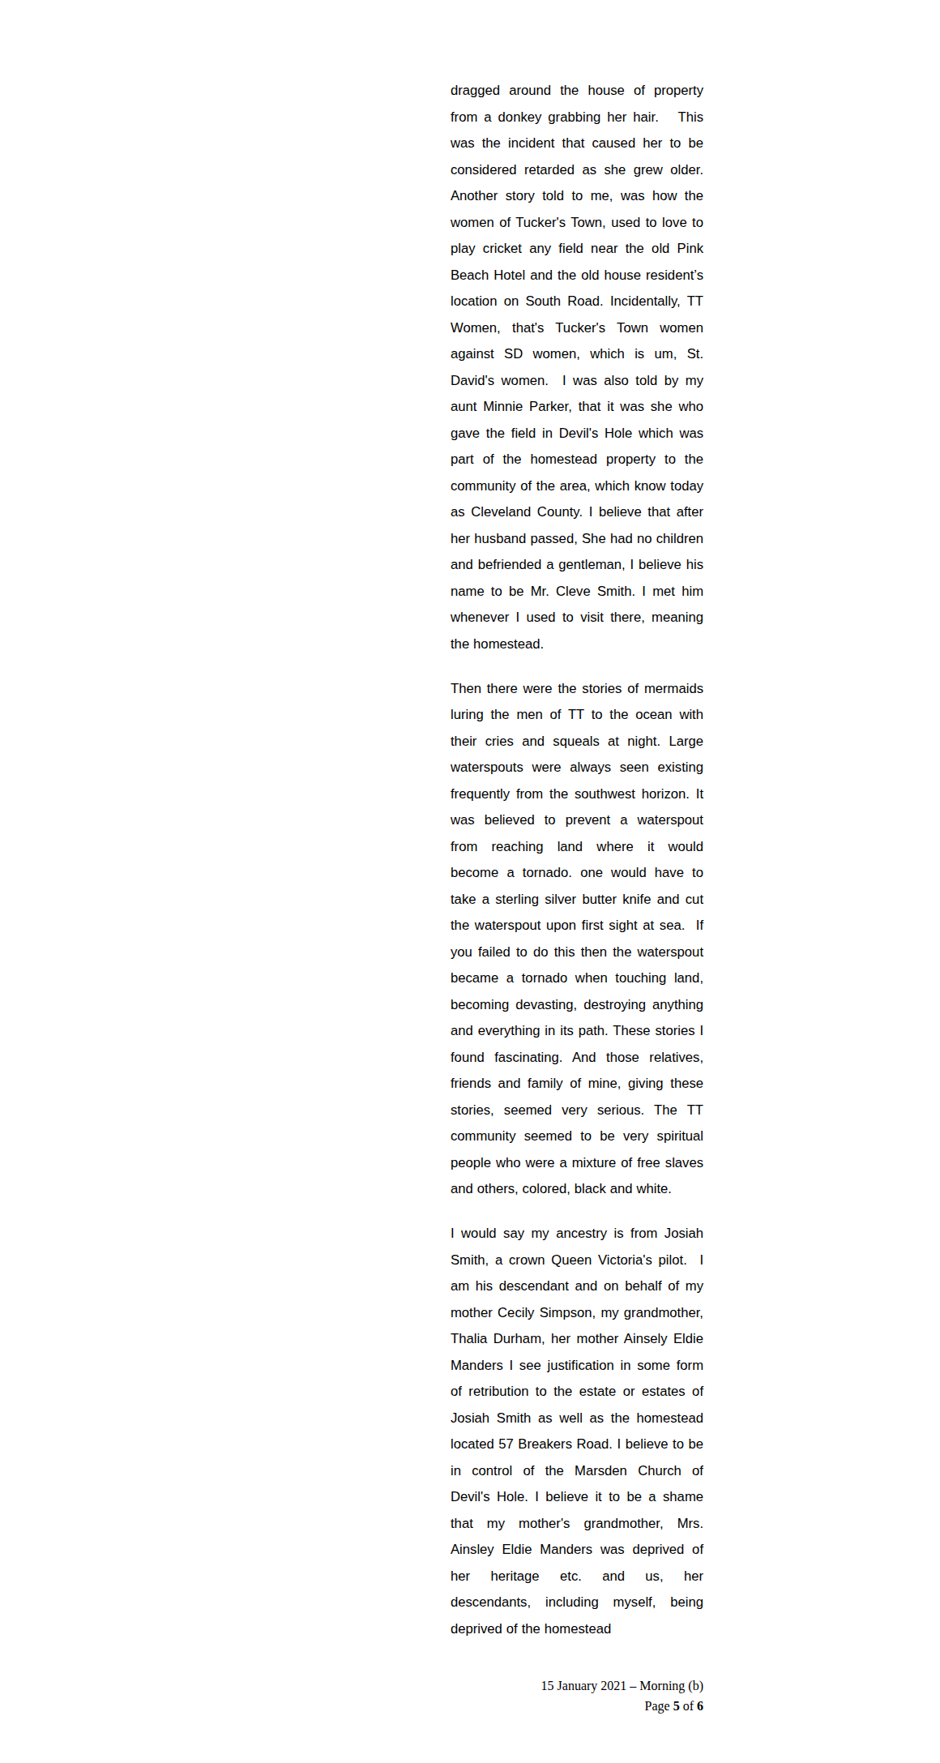dragged around the house of property from a donkey grabbing her hair. This was the incident that caused her to be considered retarded as she grew older. Another story told to me, was how the women of Tucker's Town, used to love to play cricket any field near the old Pink Beach Hotel and the old house resident’s location on South Road. Incidentally, TT Women, that's Tucker's Town women against SD women, which is um, St. David's women. I was also told by my aunt Minnie Parker, that it was she who gave the field in Devil's Hole which was part of the homestead property to the community of the area, which know today as Cleveland County. I believe that after her husband passed, She had no children and befriended a gentleman, I believe his name to be Mr. Cleve Smith. I met him whenever I used to visit there, meaning the homestead.
Then there were the stories of mermaids luring the men of TT to the ocean with their cries and squeals at night. Large waterspouts were always seen existing frequently from the southwest horizon. It was believed to prevent a waterspout from reaching land where it would become a tornado. one would have to take a sterling silver butter knife and cut the waterspout upon first sight at sea. If you failed to do this then the waterspout became a tornado when touching land, becoming devasting, destroying anything and everything in its path. These stories I found fascinating. And those relatives, friends and family of mine, giving these stories, seemed very serious. The TT community seemed to be very spiritual people who were a mixture of free slaves and others, colored, black and white.
I would say my ancestry is from Josiah Smith, a crown Queen Victoria's pilot. I am his descendant and on behalf of my mother Cecily Simpson, my grandmother, Thalia Durham, her mother Ainsely Eldie Manders I see justification in some form of retribution to the estate or estates of Josiah Smith as well as the homestead located 57 Breakers Road. I believe to be in control of the Marsden Church of Devil's Hole. I believe it to be a shame that my mother's grandmother, Mrs. Ainsley Eldie Manders was deprived of her heritage etc. and us, her descendants, including myself, being deprived of the homestead
15 January 2021 – Morning (b)
Page 5 of 6